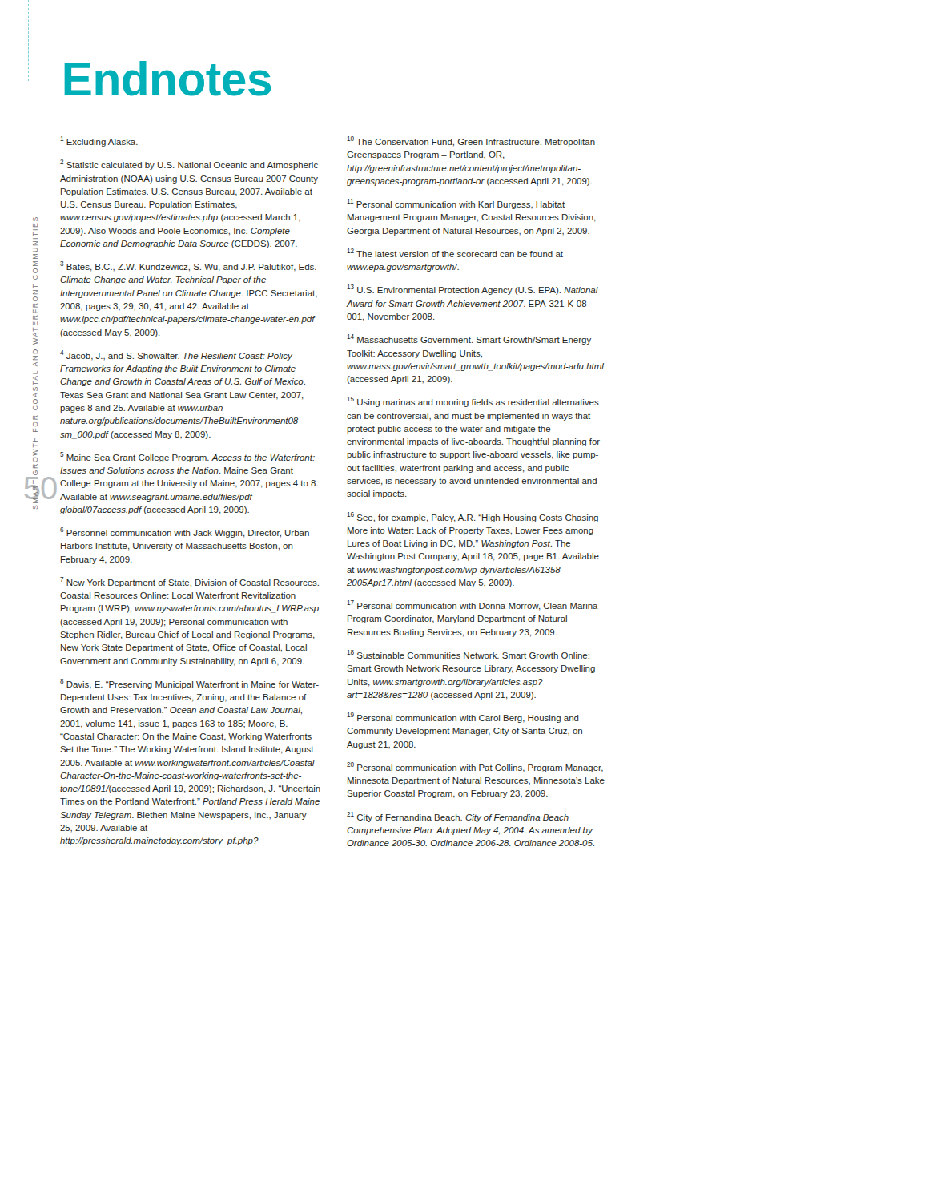Endnotes
50
SMART GROWTH FOR COASTAL AND WATERFRONT COMMUNITIES
1 Excluding Alaska.
2 Statistic calculated by U.S. National Oceanic and Atmospheric Administration (NOAA) using U.S. Census Bureau 2007 County Population Estimates. U.S. Census Bureau, 2007. Available at U.S. Census Bureau. Population Estimates, www.census.gov/popest/estimates.php (accessed March 1, 2009). Also Woods and Poole Economics, Inc. Complete Economic and Demographic Data Source (CEDDS). 2007.
3 Bates, B.C., Z.W. Kundzewicz, S. Wu, and J.P. Palutikof, Eds. Climate Change and Water. Technical Paper of the Intergovernmental Panel on Climate Change. IPCC Secretariat, 2008, pages 3, 29, 30, 41, and 42. Available at www.ipcc.ch/pdf/technical-papers/climate-change-water-en.pdf (accessed May 5, 2009).
4 Jacob, J., and S. Showalter. The Resilient Coast: Policy Frameworks for Adapting the Built Environment to Climate Change and Growth in Coastal Areas of U.S. Gulf of Mexico. Texas Sea Grant and National Sea Grant Law Center, 2007, pages 8 and 25. Available at www.urban-nature.org/publications/documents/TheBuiltEnvironment08-sm_000.pdf (accessed May 8, 2009).
5 Maine Sea Grant College Program. Access to the Waterfront: Issues and Solutions across the Nation. Maine Sea Grant College Program at the University of Maine, 2007, pages 4 to 8. Available at www.seagrant.umaine.edu/files/pdf-global/07access.pdf (accessed April 19, 2009).
6 Personnel communication with Jack Wiggin, Director, Urban Harbors Institute, University of Massachusetts Boston, on February 4, 2009.
7 New York Department of State, Division of Coastal Resources. Coastal Resources Online: Local Waterfront Revitalization Program (LWRP), www.nyswaterfronts.com/aboutus_LWRP.asp (accessed April 19, 2009); Personal communication with Stephen Ridler, Bureau Chief of Local and Regional Programs, New York State Department of State, Office of Coastal, Local Government and Community Sustainability, on April 6, 2009.
8 Davis, E. “Preserving Municipal Waterfront in Maine for Water-Dependent Uses: Tax Incentives, Zoning, and the Balance of Growth and Preservation.” Ocean and Coastal Law Journal, 2001, volume 141, issue 1, pages 163 to 185; Moore, B. “Coastal Character: On the Maine Coast, Working Waterfronts Set the Tone.” The Working Waterfront. Island Institute, August 2005. Available at www.workingwaterfront.com/articles/Coastal-Character-On-the-Maine-coast-working-waterfronts-set-the-tone/10891/(accessed April 19, 2009); Richardson, J. “Uncertain Times on the Portland Waterfront.” Portland Press Herald Maine Sunday Telegram. Blethen Maine Newspapers, Inc., January 25, 2009. Available at http://pressherald.mainetoday.com/story_pf.php?id=235191&ac=PHnws (accessed April 19, 2009); Personal communication with Bill Needelman, AICP, Senior Planner, City of Portland Planning Division, Maine, on August 25, 2009.
9 Portland Bureau of Environmental Services, City of Portland Oregon. Stormwater Discount program: Clean River Rewards. Available at www.portlandonline.com/bes/index.cfm?c=41976 (accessed April 21, 2009); City of Portland Bureau of Planning and Sustainability. Ecoroofs, www.portlandonline.com/osd/index.cfm?a=114728&c=42113 (accessed April 21, 2009).
10 The Conservation Fund, Green Infrastructure. Metropolitan Greenspaces Program – Portland, OR, http://greeninfrastructure.net/content/project/metropolitan-greenspaces-program-portland-or (accessed April 21, 2009).
11 Personal communication with Karl Burgess, Habitat Management Program Manager, Coastal Resources Division, Georgia Department of Natural Resources, on April 2, 2009.
12 The latest version of the scorecard can be found at www.epa.gov/smartgrowth/.
13 U.S. Environmental Protection Agency (U.S. EPA). National Award for Smart Growth Achievement 2007. EPA-321-K-08-001, November 2008.
14 Massachusetts Government. Smart Growth/Smart Energy Toolkit: Accessory Dwelling Units, www.mass.gov/envir/smart_growth_toolkit/pages/mod-adu.html (accessed April 21, 2009).
15 Using marinas and mooring fields as residential alternatives can be controversial, and must be implemented in ways that protect public access to the water and mitigate the environmental impacts of live-aboards. Thoughtful planning for public infrastructure to support live-aboard vessels, like pump-out facilities, waterfront parking and access, and public services, is necessary to avoid unintended environmental and social impacts.
16 See, for example, Paley, A.R. “High Housing Costs Chasing More into Water: Lack of Property Taxes, Lower Fees among Lures of Boat Living in DC, MD.” Washington Post. The Washington Post Company, April 18, 2005, page B1. Available at www.washingtonpost.com/wp-dyn/articles/A61358-2005Apr17.html (accessed May 5, 2009).
17 Personal communication with Donna Morrow, Clean Marina Program Coordinator, Maryland Department of Natural Resources Boating Services, on February 23, 2009.
18 Sustainable Communities Network. Smart Growth Online: Smart Growth Network Resource Library, Accessory Dwelling Units, www.smartgrowth.org/library/articles.asp?art=1828&res=1280 (accessed April 21, 2009).
19 Personal communication with Carol Berg, Housing and Community Development Manager, City of Santa Cruz, on August 21, 2008.
20 Personal communication with Pat Collins, Program Manager, Minnesota Department of Natural Resources, Minnesota’s Lake Superior Coastal Program, on February 23, 2009.
21 City of Fernandina Beach. City of Fernandina Beach Comprehensive Plan: Adopted May 4, 2004. As amended by Ordinance 2005-30, Ordinance 2006-28, Ordinance 2008-05. City of Fernandina Beach, May 4, 2004, Future Land Use Element, page 13. Available at www.fbfl.us/index.aspx?nid=81 (accessed April 19, 2009); Personal communication with Shawna E. Beji, Waterfronts Florida Program Coordinator, Division of Community Planning, Florida Department of Community Affairs, on April 14, 2009.